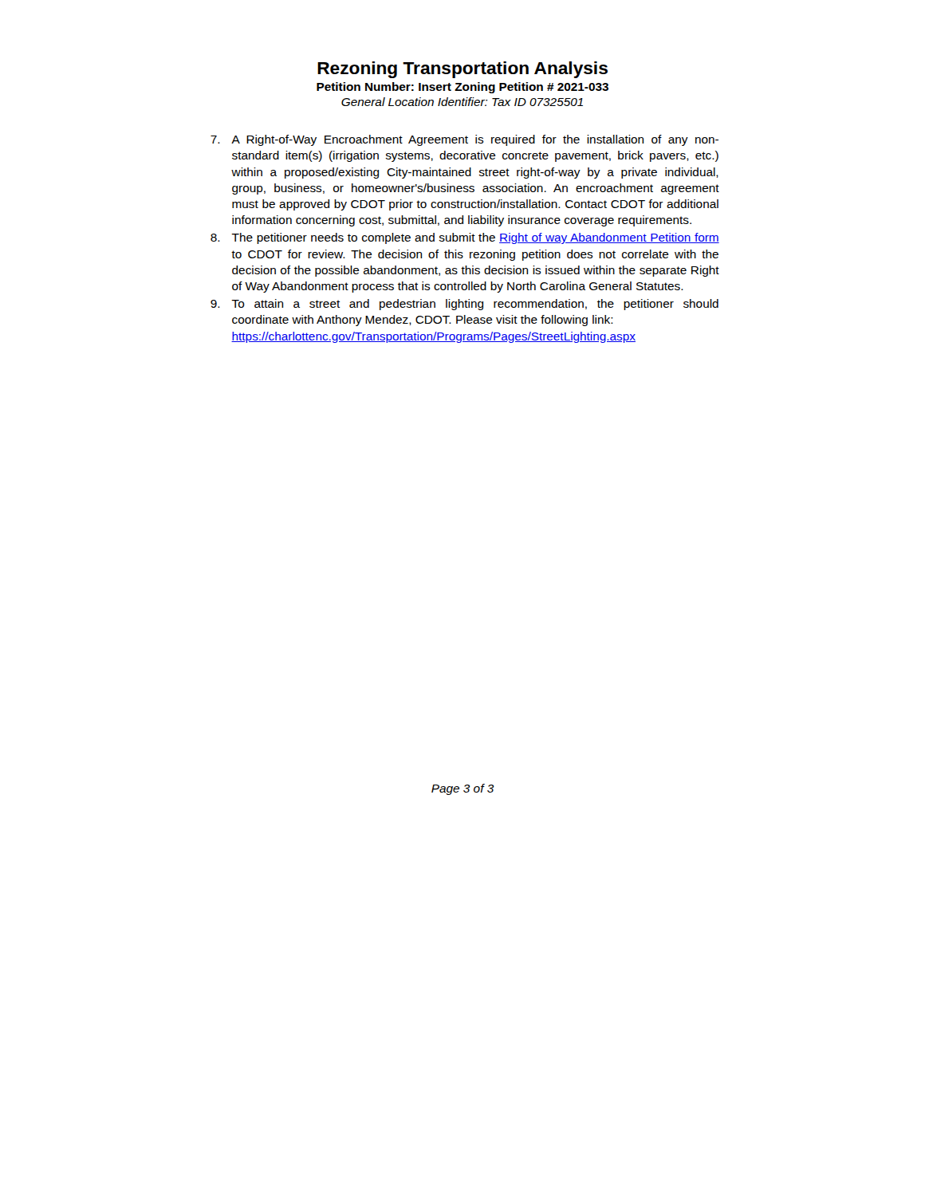Rezoning Transportation Analysis
Petition Number: Insert Zoning Petition # 2021-033
General Location Identifier: Tax ID 07325501
7. A Right-of-Way Encroachment Agreement is required for the installation of any non-standard item(s) (irrigation systems, decorative concrete pavement, brick pavers, etc.) within a proposed/existing City-maintained street right-of-way by a private individual, group, business, or homeowner's/business association. An encroachment agreement must be approved by CDOT prior to construction/installation. Contact CDOT for additional information concerning cost, submittal, and liability insurance coverage requirements.
8. The petitioner needs to complete and submit the Right of way Abandonment Petition form to CDOT for review. The decision of this rezoning petition does not correlate with the decision of the possible abandonment, as this decision is issued within the separate Right of Way Abandonment process that is controlled by North Carolina General Statutes.
9. To attain a street and pedestrian lighting recommendation, the petitioner should coordinate with Anthony Mendez, CDOT. Please visit the following link:
https://charlottenc.gov/Transportation/Programs/Pages/StreetLighting.aspx
Page 3 of 3